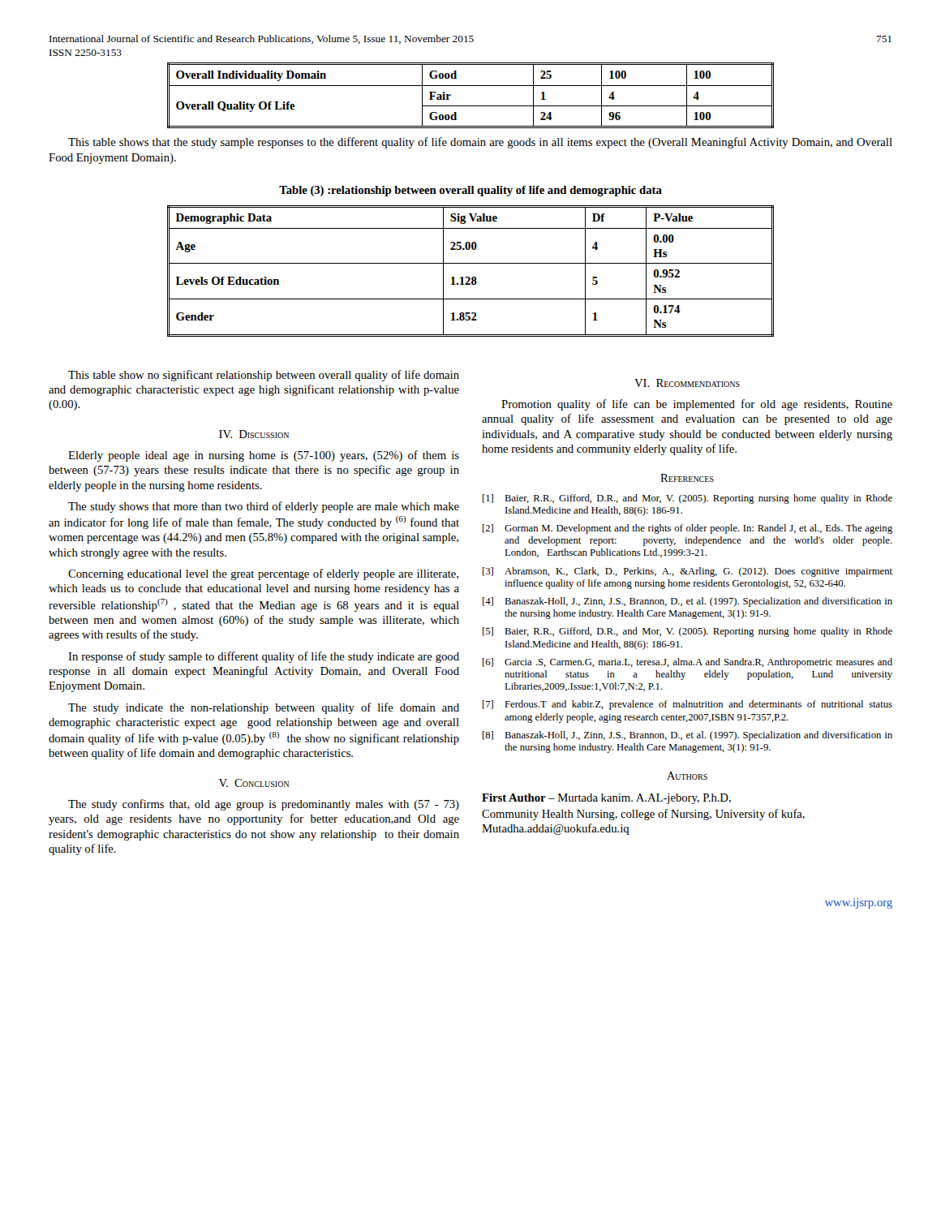International Journal of Scientific and Research Publications, Volume 5, Issue 11, November 2015751
ISSN 2250-3153
| Overall Individuality Domain | Good | 25 | 100 | 100 |
| Overall Quality Of Life | Fair | 1 | 4 | 4 |
| Good | 24 | 96 | 100 |
This table shows that the study sample responses to the different quality of life domain are goods in all items expect the (Overall Meaningful Activity Domain, and Overall Food Enjoyment Domain).
Table (3) :relationship between overall quality of life and demographic data
| Demographic Data | Sig Value | Df | P-Value |
| Age | 25.00 | 4 | 0.00 Hs |
| Levels Of Education | 1.128 | 5 | 0.952 Ns |
| Gender | 1.852 | 1 | 0.174 Ns |
This table show no significant relationship between overall quality of life domain and demographic characteristic expect age high significant relationship with p-value (0.00).
IV. Discussion
Elderly people ideal age in nursing home is (57-100) years, (52%) of them is between (57-73) years these results indicate that there is no specific age group in elderly people in the nursing home residents.
The study shows that more than two third of elderly people are male which make an indicator for long life of male than female, The study conducted by (6) found that women percentage was (44.2%) and men (55.8%) compared with the original sample, which strongly agree with the results.
Concerning educational level the great percentage of elderly people are illiterate, which leads us to conclude that educational level and nursing home residency has a reversible relationship(7) , stated that the Median age is 68 years and it is equal between men and women almost (60%) of the study sample was illiterate, which agrees with results of the study.
In response of study sample to different quality of life the study indicate are good response in all domain expect Meaningful Activity Domain, and Overall Food Enjoyment Domain.
The study indicate the non-relationship between quality of life domain and demographic characteristic expect age good relationship between age and overall domain quality of life with p-value (0.05).by (8) the show no significant relationship between quality of life domain and demographic characteristics.
V. Conclusion
The study confirms that, old age group is predominantly males with (57 - 73) years, old age residents have no opportunity for better education,and Old age resident's demographic characteristics do not show any relationship to their domain quality of life.
VI. Recommendations
Promotion quality of life can be implemented for old age residents, Routine annual quality of life assessment and evaluation can be presented to old age individuals, and A comparative study should be conducted between elderly nursing home residents and community elderly quality of life.
References
[1] Baier, R.R., Gifford, D.R., and Mor, V. (2005). Reporting nursing home quality in Rhode Island.Medicine and Health, 88(6): 186-91.
[2] Gorman M. Development and the rights of older people. In: Randel J, et al., Eds. The ageing and development report: poverty, independence and the world's older people. London, Earthscan Publications Ltd.,1999:3-21.
[3] Abramson, K., Clark, D., Perkins, A., &Arling, G. (2012). Does cognitive impairment influence quality of life among nursing home residents Gerontologist, 52, 632-640.
[4] Banaszak-Holl, J., Zinn, J.S., Brannon, D., et al. (1997). Specialization and diversification in the nursing home industry. Health Care Management, 3(1): 91-9.
[5] Baier, R.R., Gifford, D.R., and Mor, V. (2005). Reporting nursing home quality in Rhode Island.Medicine and Health, 88(6): 186-91.
[6] Garcia .S, Carmen.G, maria.L, teresa.J, alma.A and Sandra.R, Anthropometric measures and nutritional status in a healthy eldely population, Lund university Libraries,2009,.Issue:1,V0l:7,N:2, P.1.
[7] Ferdous.T and kabir.Z, prevalence of malnutrition and determinants of nutritional status among elderly people, aging research center,2007,ISBN 91-7357,P.2.
[8] Banaszak-Holl, J., Zinn, J.S., Brannon, D., et al. (1997). Specialization and diversification in the nursing home industry. Health Care Management, 3(1): 91-9.
Authors
First Author – Murtada kanim. A.AL-jebory, P.h.D,
Community Health Nursing, college of Nursing, University of kufa, Mutadha.addai@uokufa.edu.iq
www.ijsrp.org